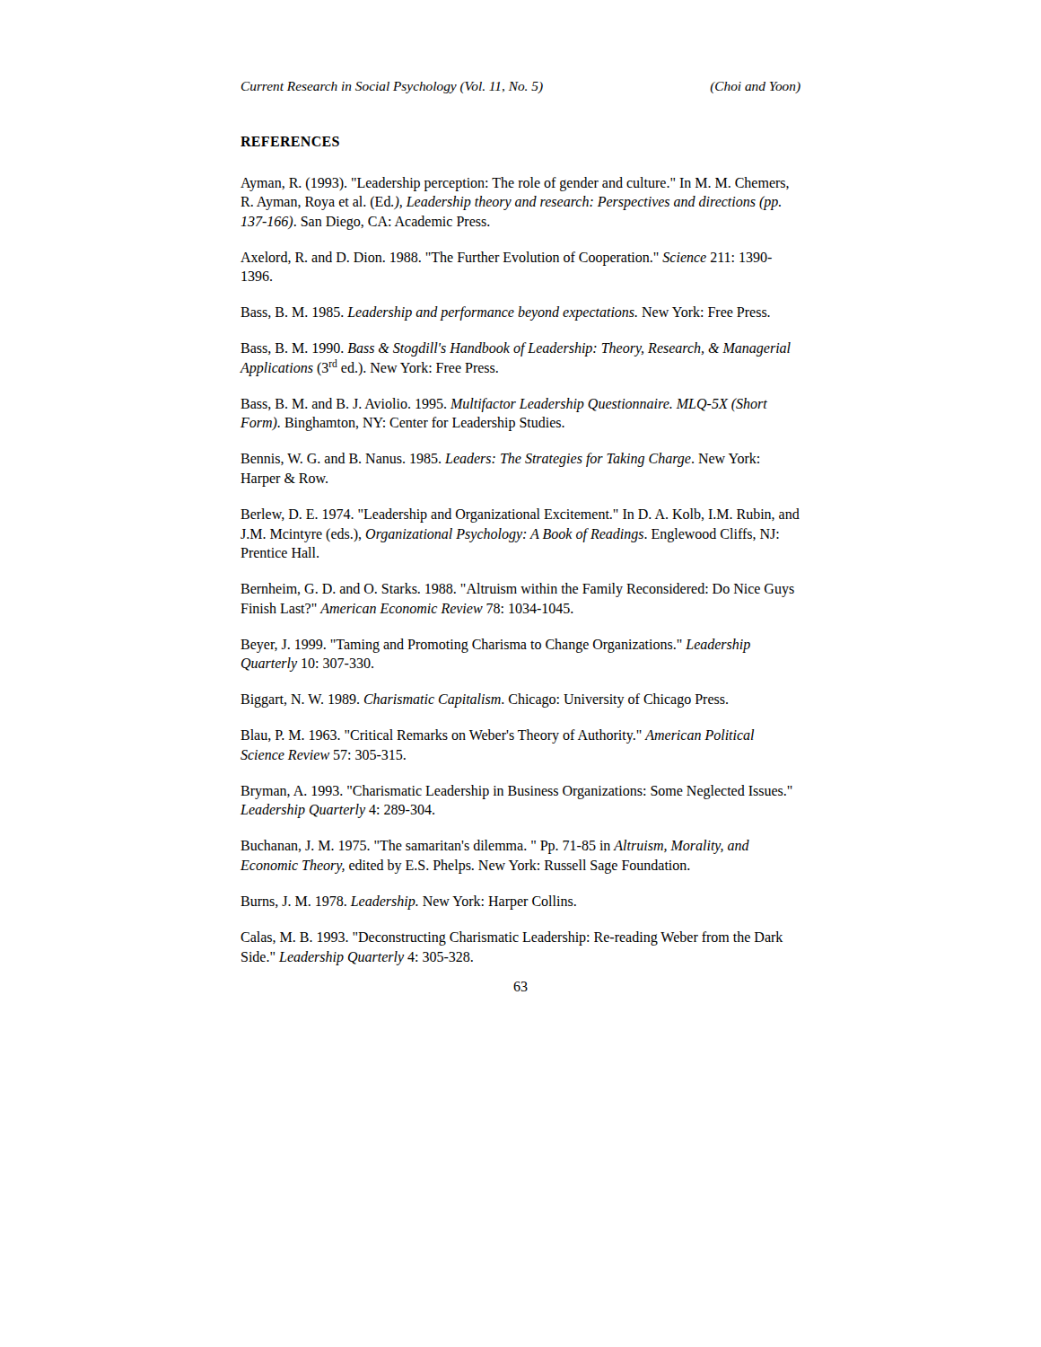Current Research in Social Psychology (Vol. 11, No. 5) (Choi and Yoon)
REFERENCES
Ayman, R. (1993). "Leadership perception: The role of gender and culture." In M. M. Chemers, R. Ayman, Roya et al. (Ed.), Leadership theory and research: Perspectives and directions (pp. 137-166). San Diego, CA: Academic Press.
Axelord, R. and D. Dion. 1988. "The Further Evolution of Cooperation." Science 211: 1390-1396.
Bass, B. M. 1985. Leadership and performance beyond expectations. New York: Free Press.
Bass, B. M. 1990. Bass & Stogdill's Handbook of Leadership: Theory, Research, & Managerial Applications (3rd ed.). New York: Free Press.
Bass, B. M. and B. J. Aviolio. 1995. Multifactor Leadership Questionnaire. MLQ-5X (Short Form). Binghamton, NY: Center for Leadership Studies.
Bennis, W. G. and B. Nanus. 1985. Leaders: The Strategies for Taking Charge. New York: Harper & Row.
Berlew, D. E. 1974. "Leadership and Organizational Excitement." In D. A. Kolb, I.M. Rubin, and J.M. Mcintyre (eds.), Organizational Psychology: A Book of Readings. Englewood Cliffs, NJ: Prentice Hall.
Bernheim, G. D. and O. Starks. 1988. "Altruism within the Family Reconsidered: Do Nice Guys Finish Last?" American Economic Review 78: 1034-1045.
Beyer, J. 1999. "Taming and Promoting Charisma to Change Organizations." Leadership Quarterly 10: 307-330.
Biggart, N. W. 1989. Charismatic Capitalism. Chicago: University of Chicago Press.
Blau, P. M. 1963. "Critical Remarks on Weber's Theory of Authority." American Political Science Review 57: 305-315.
Bryman, A. 1993. "Charismatic Leadership in Business Organizations: Some Neglected Issues." Leadership Quarterly 4: 289-304.
Buchanan, J. M. 1975. "The samaritan's dilemma. " Pp. 71-85 in Altruism, Morality, and Economic Theory, edited by E.S. Phelps. New York: Russell Sage Foundation.
Burns, J. M. 1978. Leadership. New York: Harper Collins.
Calas, M. B. 1993. "Deconstructing Charismatic Leadership: Re-reading Weber from the Dark Side." Leadership Quarterly 4: 305-328.
63